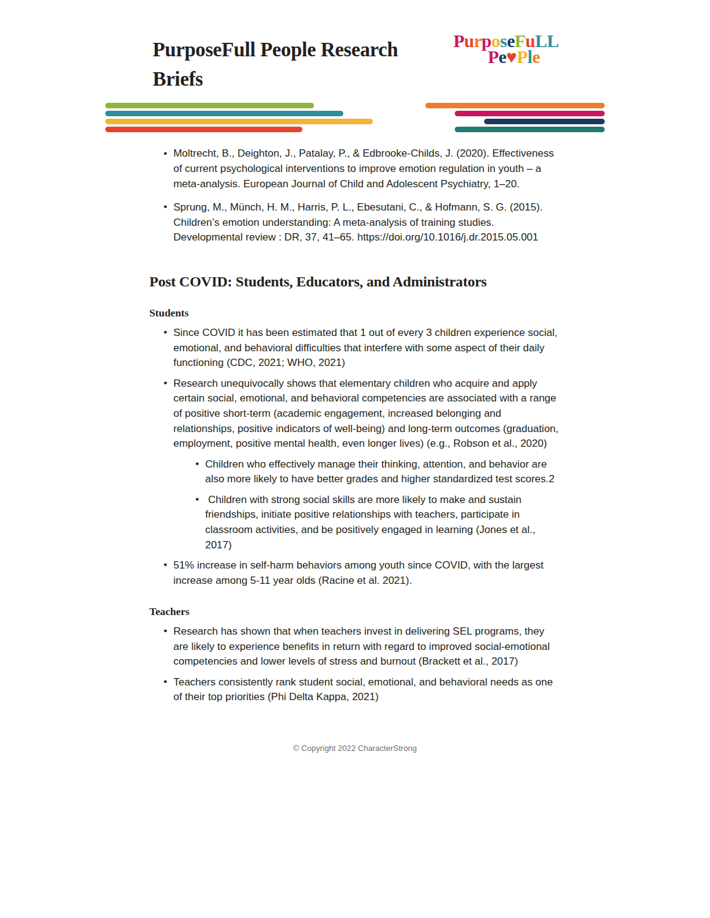PurposeFull People Research Briefs
PurposeFuLL Pe♥Ple
Moltrecht, B., Deighton, J., Patalay, P., & Edbrooke-Childs, J. (2020). Effectiveness of current psychological interventions to improve emotion regulation in youth – a meta-analysis. European Journal of Child and Adolescent Psychiatry, 1–20.
Sprung, M., Münch, H. M., Harris, P. L., Ebesutani, C., & Hofmann, S. G. (2015). Children’s emotion understanding: A meta-analysis of training studies. Developmental review : DR, 37, 41–65. https://doi.org/10.1016/j.dr.2015.05.001
Post COVID: Students, Educators, and Administrators
Students
Since COVID it has been estimated that 1 out of every 3 children experience social, emotional, and behavioral difficulties that interfere with some aspect of their daily functioning (CDC, 2021; WHO, 2021)
Research unequivocally shows that elementary children who acquire and apply certain social, emotional, and behavioral competencies are associated with a range of positive short-term (academic engagement, increased belonging and relationships, positive indicators of well-being) and long-term outcomes (graduation, employment, positive mental health, even longer lives) (e.g., Robson et al., 2020)
Children who effectively manage their thinking, attention, and behavior are also more likely to have better grades and higher standardized test scores.2
Children with strong social skills are more likely to make and sustain friendships, initiate positive relationships with teachers, participate in classroom activities, and be positively engaged in learning (Jones et al., 2017)
51% increase in self-harm behaviors among youth since COVID, with the largest increase among 5-11 year olds (Racine et al. 2021).
Teachers
Research has shown that when teachers invest in delivering SEL programs, they are likely to experience benefits in return with regard to improved social-emotional competencies and lower levels of stress and burnout (Brackett et al., 2017)
Teachers consistently rank student social, emotional, and behavioral needs as one of their top priorities (Phi Delta Kappa, 2021)
© Copyright 2022 CharacterStrong